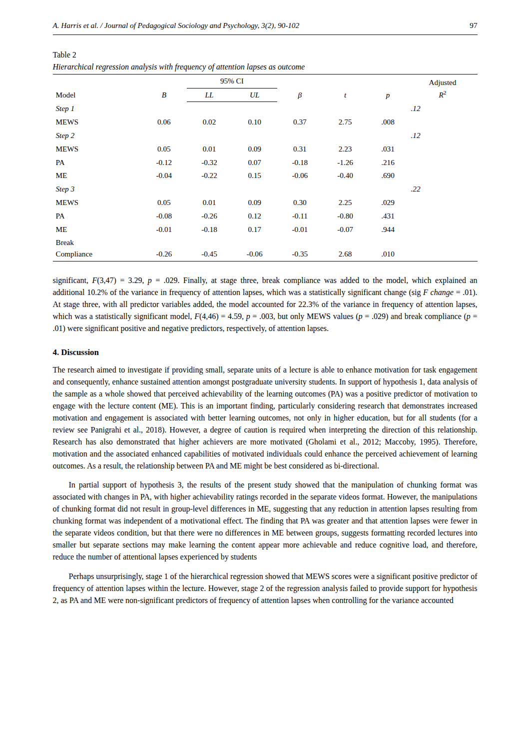A. Harris et al. / Journal of Pedagogical Sociology and Psychology, 3(2), 90-102 97
Table 2 Hierarchical regression analysis with frequency of attention lapses as outcome
| Model | B | 95% CI | β | t | p | Adjusted R 2 |
| --- | --- | --- | --- | --- | --- | --- |
| LL | UL |
| Step 1 | .12 |
| MEWS | 0.06 | 0.02 | 0.10 | 0.37 | 2.75 | .008 | |
| Step 2 | .12 |
| MEWS | 0.05 | 0.01 | 0.09 | 0.31 | 2.23 | .031 | |
| PA | -0.12 | -0.32 | 0.07 | -0.18 | -1.26 | .216 | |
| ME | -0.04 | -0.22 | 0.15 | -0.06 | -0.40 | .690 | |
| Step 3 | .22 |
| MEWS | 0.05 | 0.01 | 0.09 | 0.30 | 2.25 | .029 | |
| PA | -0.08 | -0.26 | 0.12 | -0.11 | -0.80 | .431 | |
| ME | -0.01 | -0.18 | 0.17 | -0.01 | -0.07 | .944 | |
| Break Compliance | -0.26 | -0.45 | -0.06 | -0.35 | 2.68 | .010 | |
significant, F(3,47) = 3.29, p = .029. Finally, at stage three, break compliance was added to the model, which explained an additional 10.2% of the variance in frequency of attention lapses, which was a statistically significant change (sig F change = .01). At stage three, with all predictor variables added, the model accounted for 22.3% of the variance in frequency of attention lapses, which was a statistically significant model, F(4,46) = 4.59, p = .003, but only MEWS values (p = .029) and break compliance (p = .01) were significant positive and negative predictors, respectively, of attention lapses.
4. Discussion
The research aimed to investigate if providing small, separate units of a lecture is able to enhance motivation for task engagement and consequently, enhance sustained attention amongst postgraduate university students. In support of hypothesis 1, data analysis of the sample as a whole showed that perceived achievability of the learning outcomes (PA) was a positive predictor of motivation to engage with the lecture content (ME). This is an important finding, particularly considering research that demonstrates increased motivation and engagement is associated with better learning outcomes, not only in higher education, but for all students (for a review see Panigrahi et al., 2018). However, a degree of caution is required when interpreting the direction of this relationship. Research has also demonstrated that higher achievers are more motivated (Gholami et al., 2012; Maccoby, 1995). Therefore, motivation and the associated enhanced capabilities of motivated individuals could enhance the perceived achievement of learning outcomes. As a result, the relationship between PA and ME might be best considered as bi-directional.
In partial support of hypothesis 3, the results of the present study showed that the manipulation of chunking format was associated with changes in PA, with higher achievability ratings recorded in the separate videos format. However, the manipulations of chunking format did not result in group-level differences in ME, suggesting that any reduction in attention lapses resulting from chunking format was independent of a motivational effect. The finding that PA was greater and that attention lapses were fewer in the separate videos condition, but that there were no differences in ME between groups, suggests formatting recorded lectures into smaller but separate sections may make learning the content appear more achievable and reduce cognitive load, and therefore, reduce the number of attentional lapses experienced by students
Perhaps unsurprisingly, stage 1 of the hierarchical regression showed that MEWS scores were a significant positive predictor of frequency of attention lapses within the lecture. However, stage 2 of the regression analysis failed to provide support for hypothesis 2, as PA and ME were non-significant predictors of frequency of attention lapses when controlling for the variance accounted